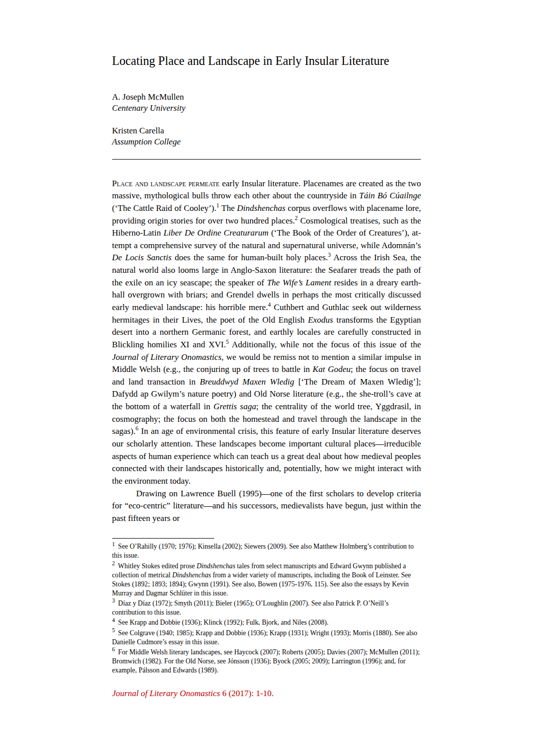Locating Place and Landscape in Early Insular Literature
A. Joseph McMullen Centenary University
Kristen Carella Assumption College
Place and landscape permeate early Insular literature. Placenames are created as the two massive, mythological bulls throw each other about the countryside in Táin Bó Cúailnge (‘The Cattle Raid of Cooley’).1 The Dindshenchas corpus overflows with placename lore, providing origin stories for over two hundred places.2 Cosmological treatises, such as the Hiberno-Latin Liber De Ordine Creaturarum (‘The Book of the Order of Creatures’), attempt a comprehensive survey of the natural and supernatural universe, while Adomnán’s De Locis Sanctis does the same for human-built holy places.3 Across the Irish Sea, the natural world also looms large in Anglo-Saxon literature: the Seafarer treads the path of the exile on an icy seascape; the speaker of The Wife’s Lament resides in a dreary earth-hall overgrown with briars; and Grendel dwells in perhaps the most critically discussed early medieval landscape: his horrible mere.4 Cuthbert and Guthlac seek out wilderness hermitages in their Lives, the poet of the Old English Exodus transforms the Egyptian desert into a northern Germanic forest, and earthly locales are carefully constructed in Blickling homilies XI and XVI.5 Additionally, while not the focus of this issue of the Journal of Literary Onomastics, we would be remiss not to mention a similar impulse in Middle Welsh (e.g., the conjuring up of trees to battle in Kat Godeu; the focus on travel and land transaction in Breuddwyd Maxen Wledig [‘The Dream of Maxen Wledig’]; Dafydd ap Gwilym’s nature poetry) and Old Norse literature (e.g., the she-troll’s cave at the bottom of a waterfall in Grettis saga; the centrality of the world tree, Yggdrasil, in cosmography; the focus on both the homestead and travel through the landscape in the sagas).6 In an age of environmental crisis, this feature of early Insular literature deserves our scholarly attention. These landscapes become important cultural places—irreducible aspects of human experience which can teach us a great deal about how medieval peoples connected with their landscapes historically and, potentially, how we might interact with the environment today.
Drawing on Lawrence Buell (1995)—one of the first scholars to develop criteria for “eco-centric” literature—and his successors, medievalists have begun, just within the past fifteen years or
1 See O’Rahilly (1970; 1976); Kinsella (2002); Siewers (2009). See also Matthew Holmberg’s contribution to this issue.
2 Whitley Stokes edited prose Dindshenchas tales from select manuscripts and Edward Gwynn published a collection of metrical Dindshenchas from a wider variety of manuscripts, including the Book of Leinster. See Stokes (1892; 1893; 1894); Gwynn (1991). See also, Bowen (1975-1976, 115). See also the essays by Kevin Murray and Dagmar Schlüter in this issue.
3 Díaz y Díaz (1972); Smyth (2011); Bieler (1965); O’Loughlin (2007). See also Patrick P. O’Neill’s contribution to this issue.
4 See Krapp and Dobbie (1936); Klinck (1992); Fulk, Bjork, and Niles (2008).
5 See Colgrave (1940; 1985); Krapp and Dobbie (1936); Krapp (1931); Wright (1993); Morris (1880). See also Danielle Cudmore’s essay in this issue.
6 For Middle Welsh literary landscapes, see Haycock (2007); Roberts (2005); Davies (2007); McMullen (2011); Bromwich (1982). For the Old Norse, see Jónsson (1936); Byock (2005; 2009); Larrington (1996); and, for example, Pálsson and Edwards (1989).
Journal of Literary Onomastics 6 (2017): 1-10.